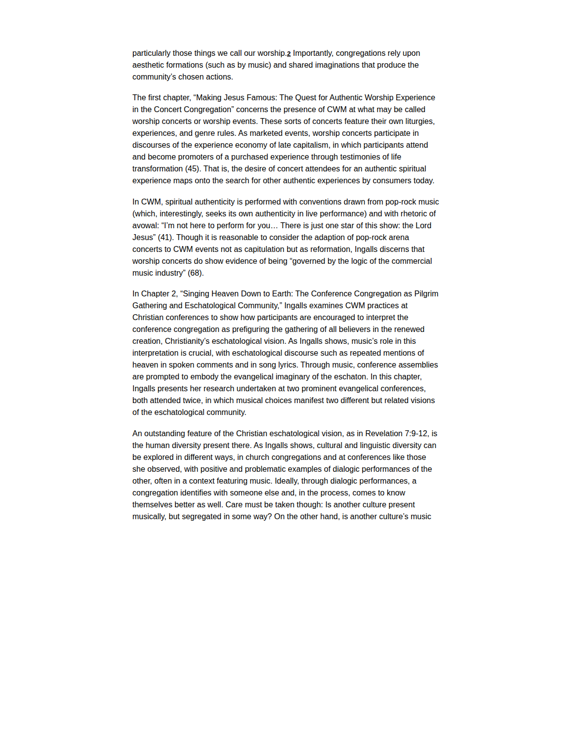particularly those things we call our worship.2 Importantly, congregations rely upon aesthetic formations (such as by music) and shared imaginations that produce the community’s chosen actions.
The first chapter, “Making Jesus Famous: The Quest for Authentic Worship Experience in the Concert Congregation” concerns the presence of CWM at what may be called worship concerts or worship events. These sorts of concerts feature their own liturgies, experiences, and genre rules. As marketed events, worship concerts participate in discourses of the experience economy of late capitalism, in which participants attend and become promoters of a purchased experience through testimonies of life transformation (45). That is, the desire of concert attendees for an authentic spiritual experience maps onto the search for other authentic experiences by consumers today.
In CWM, spiritual authenticity is performed with conventions drawn from pop-rock music (which, interestingly, seeks its own authenticity in live performance) and with rhetoric of avowal: “I’m not here to perform for you… There is just one star of this show: the Lord Jesus” (41). Though it is reasonable to consider the adaption of pop-rock arena concerts to CWM events not as capitulation but as reformation, Ingalls discerns that worship concerts do show evidence of being “governed by the logic of the commercial music industry” (68).
In Chapter 2, “Singing Heaven Down to Earth: The Conference Congregation as Pilgrim Gathering and Eschatological Community,” Ingalls examines CWM practices at Christian conferences to show how participants are encouraged to interpret the conference congregation as prefiguring the gathering of all believers in the renewed creation, Christianity’s eschatological vision. As Ingalls shows, music’s role in this interpretation is crucial, with eschatological discourse such as repeated mentions of heaven in spoken comments and in song lyrics. Through music, conference assemblies are prompted to embody the evangelical imaginary of the eschaton. In this chapter, Ingalls presents her research undertaken at two prominent evangelical conferences, both attended twice, in which musical choices manifest two different but related visions of the eschatological community.
An outstanding feature of the Christian eschatological vision, as in Revelation 7:9-12, is the human diversity present there. As Ingalls shows, cultural and linguistic diversity can be explored in different ways, in church congregations and at conferences like those she observed, with positive and problematic examples of dialogic performances of the other, often in a context featuring music. Ideally, through dialogic performances, a congregation identifies with someone else and, in the process, comes to know themselves better as well. Care must be taken though: Is another culture present musically, but segregated in some way? On the other hand, is another culture’s music